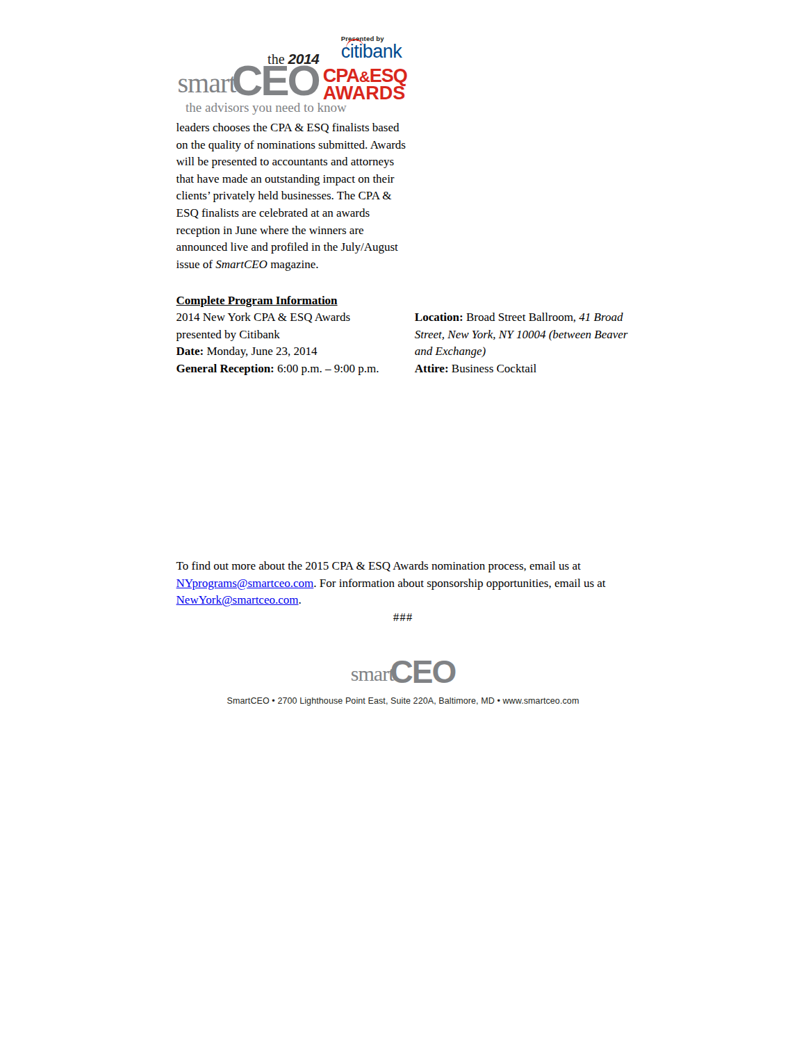Presented by citibank
the 2014
smart CEO
CPA&ESQ
AWARDS
the advisors you need to know
leaders chooses the CPA & ESQ finalists based on the quality of nominations submitted. Awards will be presented to accountants and attorneys that have made an outstanding impact on their clients’ privately held businesses. The CPA & ESQ finalists are celebrated at an awards reception in June where the winners are announced live and profiled in the July/August issue of SmartCEO magazine.
Complete Program Information
2014 New York CPA & ESQ Awards presented by Citibank
Date: Monday, June 23, 2014
General Reception: 6:00 p.m. – 9:00 p.m.
Location: Broad Street Ballroom, 41 Broad Street, New York, NY 10004 (between Beaver and Exchange)
Attire: Business Cocktail
To find out more about the 2015 CPA & ESQ Awards nomination process, email us at NYprograms@smartceo.com. For information about sponsorship opportunities, email us at NewYork@smartceo.com.
###
smart CEO
SmartCEO • 2700 Lighthouse Point East, Suite 220A, Baltimore, MD • www.smartceo.com